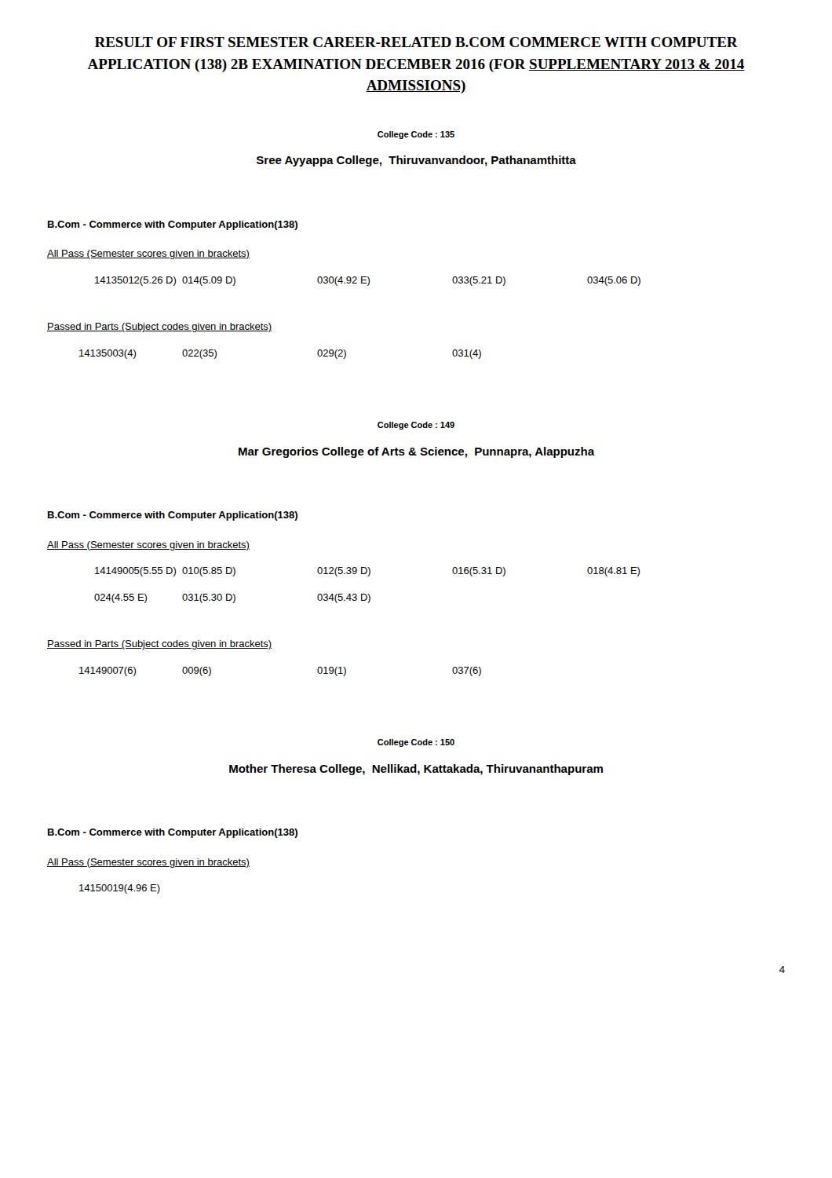RESULT OF FIRST SEMESTER CAREER-RELATED B.COM COMMERCE WITH COMPUTER APPLICATION (138) 2B EXAMINATION DECEMBER 2016 (FOR SUPPLEMENTARY 2013 & 2014 ADMISSIONS)
College Code : 135
Sree Ayyappa College, Thiruvanvandoor, Pathanamthitta
B.Com - Commerce with Computer Application(138)
All Pass (Semester scores given in brackets)
| 14135012(5.26 D) | 014(5.09 D) | 030(4.92 E) | 033(5.21 D) | 034(5.06 D) |
Passed in Parts (Subject codes given in brackets)
| 14135003(4) | 022(35) | 029(2) | 031(4) | |
College Code : 149
Mar Gregorios College of Arts & Science, Punnapra, Alappuzha
B.Com - Commerce with Computer Application(138)
All Pass (Semester scores given in brackets)
| 14149005(5.55 D) | 010(5.85 D) | 012(5.39 D) | 016(5.31 D) | 018(4.81 E) |
| 024(4.55 E) | 031(5.30 D) | 034(5.43 D) | | |
Passed in Parts (Subject codes given in brackets)
| 14149007(6) | 009(6) | 019(1) | 037(6) | |
College Code : 150
Mother Theresa College, Nellikad, Kattakada, Thiruvananthapuram
B.Com - Commerce with Computer Application(138)
All Pass (Semester scores given in brackets)
| 14150019(4.96 E) | | | | |
4